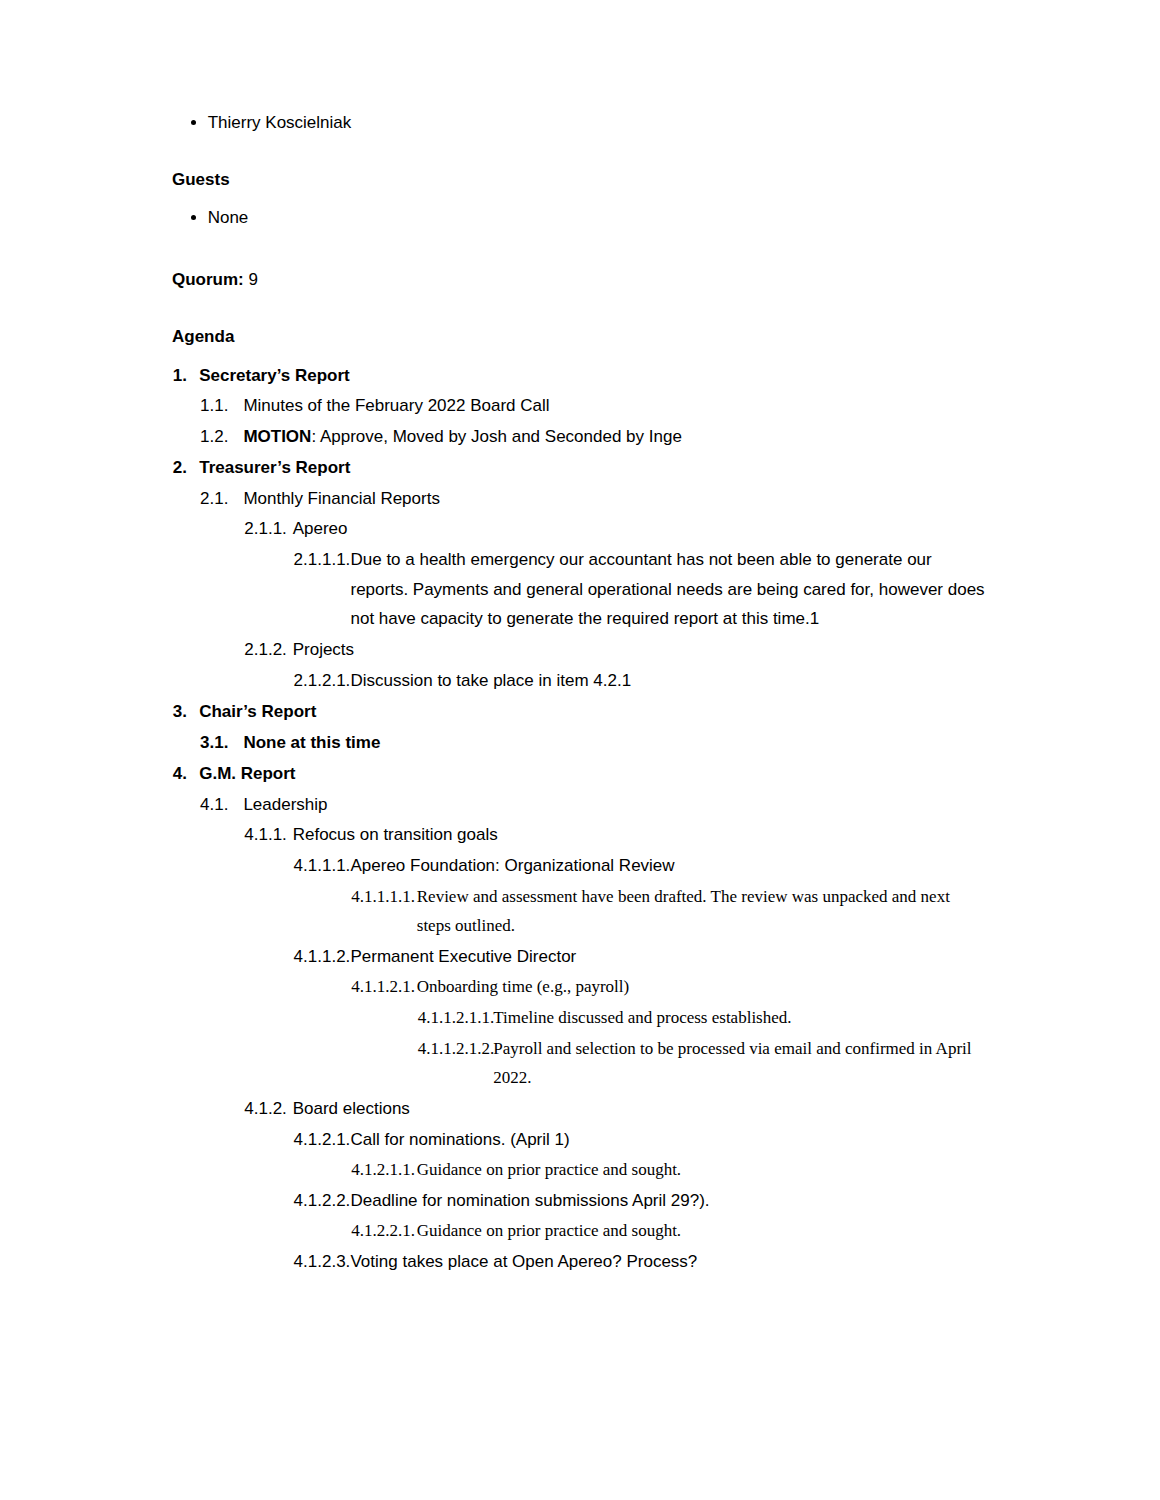Thierry Koscielniak
Guests
None
Quorum: 9
Agenda
Secretary’s Report
Minutes of the February 2022 Board Call
MOTION: Approve, Moved by Josh and Seconded by Inge
Treasurer’s Report
Monthly Financial Reports
Apereo
Due to a health emergency our accountant has not been able to generate our reports. Payments and general operational needs are being cared for, however does not have capacity to generate the required report at this time.1
Projects
Discussion to take place in item 4.2.1
Chair’s Report
None at this time
G.M. Report
Leadership
Refocus on transition goals
Apereo Foundation: Organizational Review
Review and assessment have been drafted. The review was unpacked and next steps outlined.
Permanent Executive Director
Onboarding time (e.g., payroll)
Timeline discussed and process established.
Payroll and selection to be processed via email and confirmed in April 2022.
Board elections
Call for nominations. (April 1)
Guidance on prior practice and sought.
Deadline for nomination submissions April 29?).
Guidance on prior practice and sought.
Voting takes place at Open Apereo? Process?